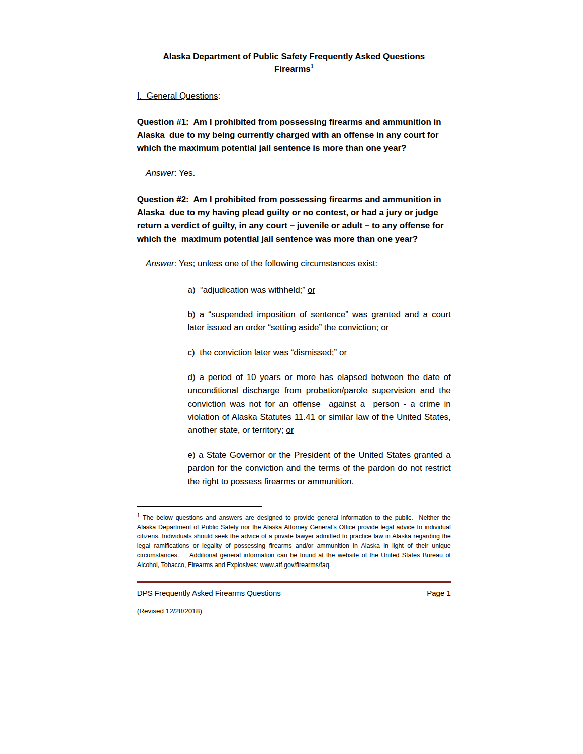Alaska Department of Public Safety Frequently Asked Questions
Firearms1
I. General Questions:
Question #1: Am I prohibited from possessing firearms and ammunition in Alaska due to my being currently charged with an offense in any court for which the maximum potential jail sentence is more than one year?
Answer: Yes.
Question #2: Am I prohibited from possessing firearms and ammunition in Alaska due to my having plead guilty or no contest, or had a jury or judge return a verdict of guilty, in any court – juvenile or adult – to any offense for which the maximum potential jail sentence was more than one year?
Answer: Yes; unless one of the following circumstances exist:
a) “adjudication was withheld;” or
b) a “suspended imposition of sentence” was granted and a court later issued an order “setting aside” the conviction; or
c) the conviction later was “dismissed;” or
d) a period of 10 years or more has elapsed between the date of unconditional discharge from probation/parole supervision and the conviction was not for an offense against a person - a crime in violation of Alaska Statutes 11.41 or similar law of the United States, another state, or territory; or
e) a State Governor or the President of the United States granted a pardon for the conviction and the terms of the pardon do not restrict the right to possess firearms or ammunition.
1 The below questions and answers are designed to provide general information to the public. Neither the Alaska Department of Public Safety nor the Alaska Attorney General’s Office provide legal advice to individual citizens. Individuals should seek the advice of a private lawyer admitted to practice law in Alaska regarding the legal ramifications or legality of possessing firearms and/or ammunition in Alaska in light of their unique circumstances. Additional general information can be found at the website of the United States Bureau of Alcohol, Tobacco, Firearms and Explosives: www.atf.gov/firearms/faq.
DPS Frequently Asked Firearms Questions Page 1
(Revised 12/28/2018)